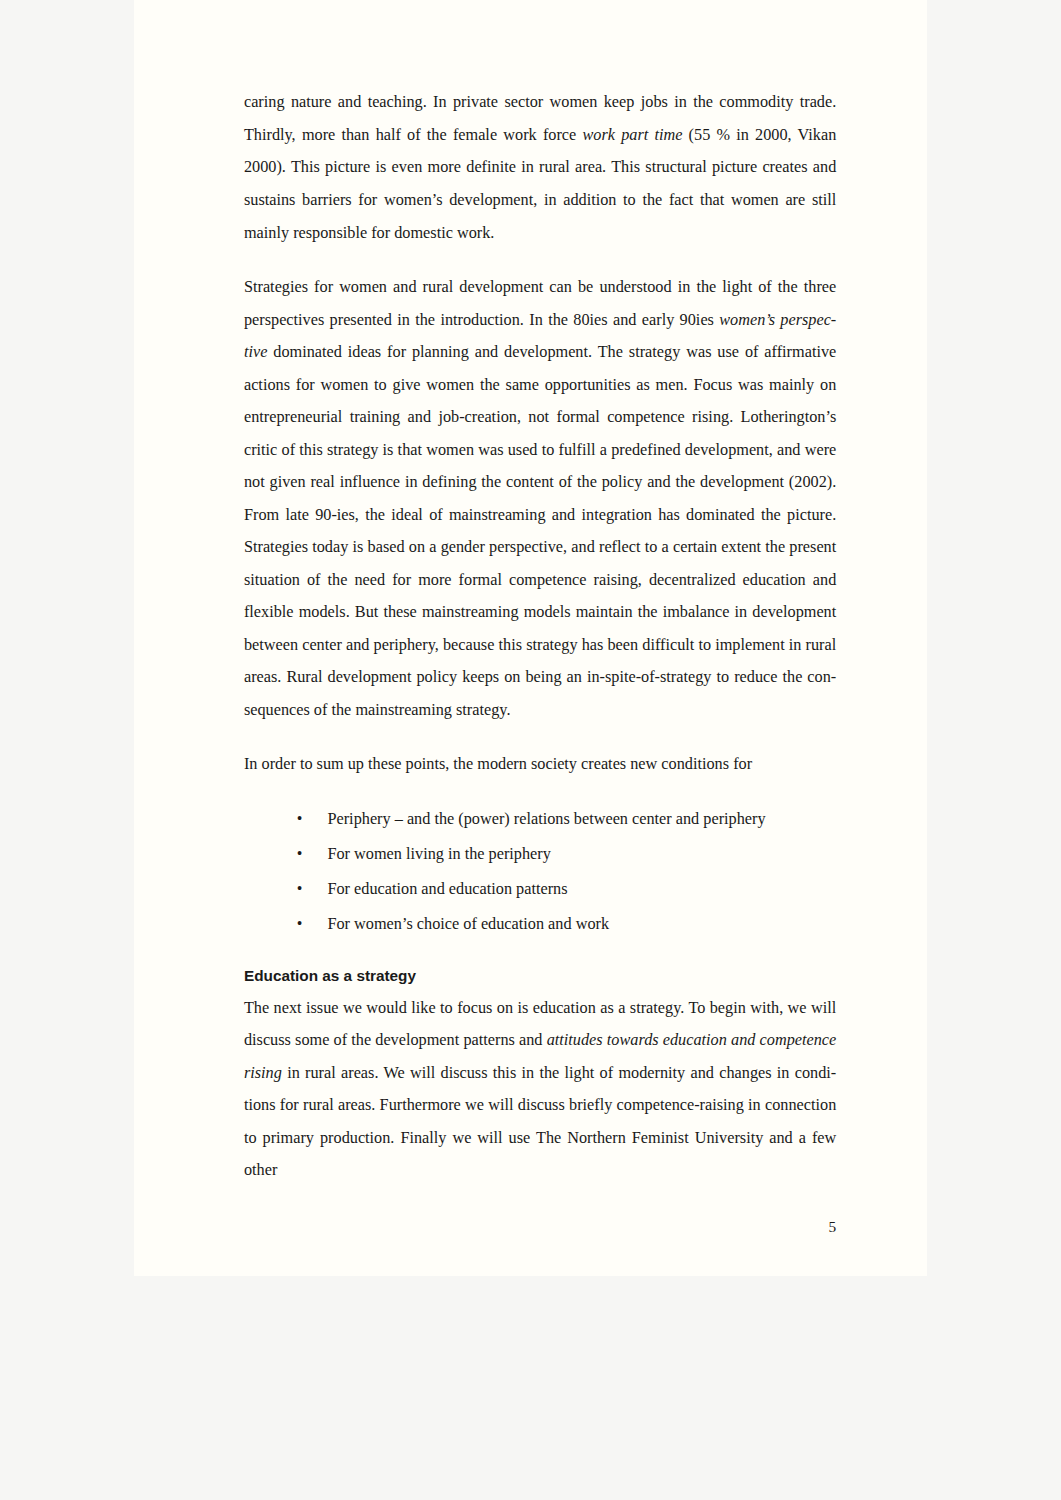caring nature and teaching. In private sector women keep jobs in the commodity trade. Thirdly, more than half of the female work force work part time (55 % in 2000, Vikan 2000). This picture is even more definite in rural area. This structural picture creates and sustains barriers for women’s development, in addition to the fact that women are still mainly responsible for domestic work.
Strategies for women and rural development can be understood in the light of the three perspectives presented in the introduction. In the 80ies and early 90ies women’s perspective dominated ideas for planning and development. The strategy was use of affirmative actions for women to give women the same opportunities as men. Focus was mainly on entrepreneurial training and job-creation, not formal competence rising. Lotherington’s critic of this strategy is that women was used to fulfill a predefined development, and were not given real influence in defining the content of the policy and the development (2002). From late 90-ies, the ideal of mainstreaming and integration has dominated the picture. Strategies today is based on a gender perspective, and reflect to a certain extent the present situation of the need for more formal competence raising, decentralized education and flexible models. But these mainstreaming models maintain the imbalance in development between center and periphery, because this strategy has been difficult to implement in rural areas. Rural development policy keeps on being an in-spite-of-strategy to reduce the consequences of the mainstreaming strategy.
In order to sum up these points, the modern society creates new conditions for
Periphery – and the (power) relations between center and periphery
For women living in the periphery
For education and education patterns
For women’s choice of education and work
Education as a strategy
The next issue we would like to focus on is education as a strategy. To begin with, we will discuss some of the development patterns and attitudes towards education and competence rising in rural areas. We will discuss this in the light of modernity and changes in conditions for rural areas. Furthermore we will discuss briefly competence-raising in connection to primary production. Finally we will use The Northern Feminist University and a few other
5